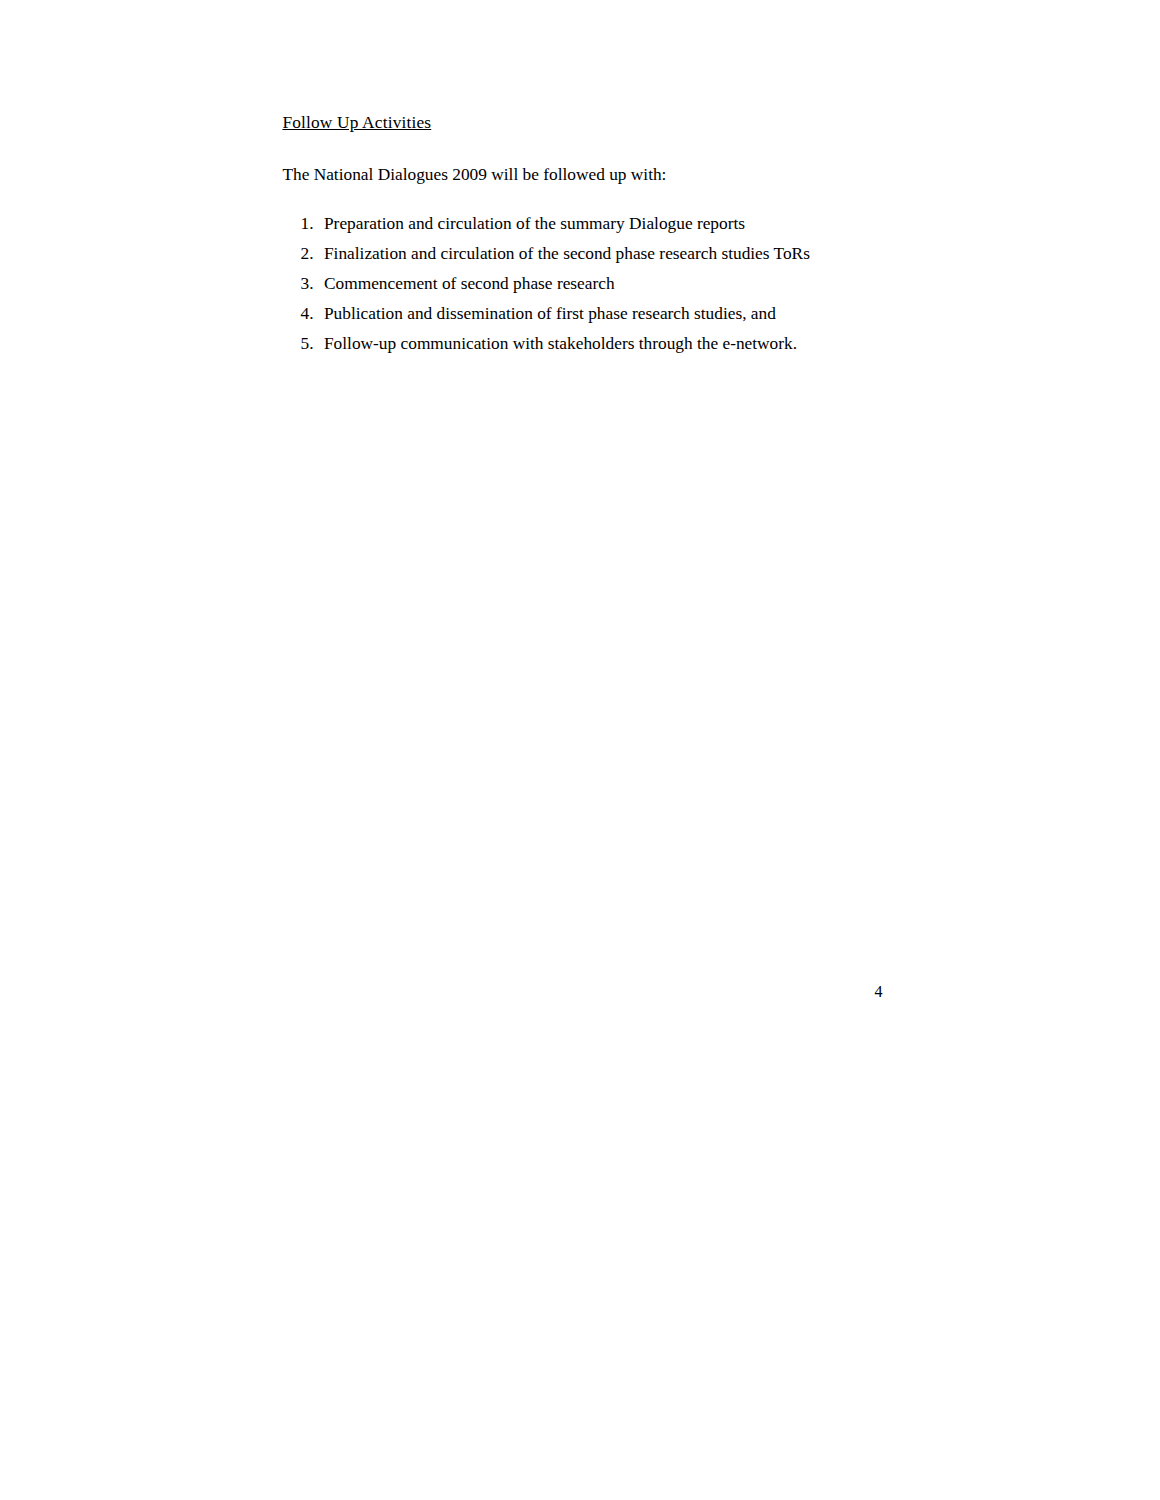Follow Up Activities
The National Dialogues 2009 will be followed up with:
Preparation and circulation of the summary Dialogue reports
Finalization and circulation of the second phase research studies ToRs
Commencement of second phase research
Publication and dissemination of first phase research studies, and
Follow-up communication with stakeholders through the e-network.
4